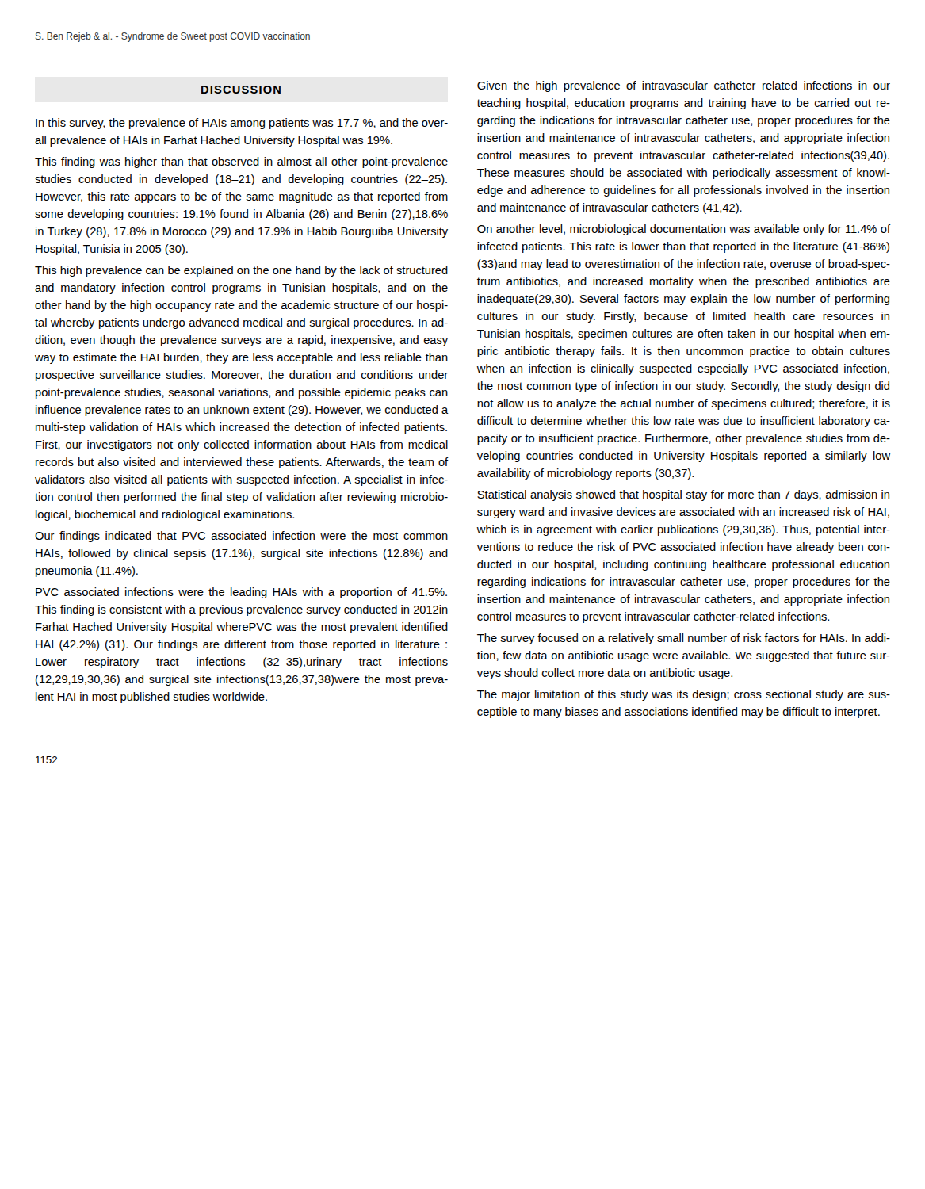S. Ben Rejeb & al. - Syndrome de Sweet post COVID vaccination
DISCUSSION
In this survey, the prevalence of HAIs among patients was 17.7 %, and the overall prevalence of HAIs in Farhat Hached University Hospital was 19%.
This finding was higher than that observed in almost all other point-prevalence studies conducted in developed (18–21) and developing countries (22–25). However, this rate appears to be of the same magnitude as that reported from some developing countries: 19.1% found in Albania (26) and Benin (27),18.6% in Turkey (28), 17.8% in Morocco (29) and 17.9% in Habib Bourguiba University Hospital, Tunisia in 2005 (30).
This high prevalence can be explained on the one hand by the lack of structured and mandatory infection control programs in Tunisian hospitals, and on the other hand by the high occupancy rate and the academic structure of our hospital whereby patients undergo advanced medical and surgical procedures. In addition, even though the prevalence surveys are a rapid, inexpensive, and easy way to estimate the HAI burden, they are less acceptable and less reliable than prospective surveillance studies. Moreover, the duration and conditions under point-prevalence studies, seasonal variations, and possible epidemic peaks can influence prevalence rates to an unknown extent (29). However, we conducted a multi-step validation of HAIs which increased the detection of infected patients. First, our investigators not only collected information about HAIs from medical records but also visited and interviewed these patients. Afterwards, the team of validators also visited all patients with suspected infection. A specialist in infection control then performed the final step of validation after reviewing microbiological, biochemical and radiological examinations.
Our findings indicated that PVC associated infection were the most common HAIs, followed by clinical sepsis (17.1%), surgical site infections (12.8%) and pneumonia (11.4%).
PVC associated infections were the leading HAIs with a proportion of 41.5%. This finding is consistent with a previous prevalence survey conducted in 2012in Farhat Hached University Hospital wherePVC was the most prevalent identified HAI (42.2%) (31). Our findings are different from those reported in literature : Lower respiratory tract infections (32–35),urinary tract infections (12,29,19,30,36) and surgical site infections(13,26,37,38)were the most prevalent HAI in most published studies worldwide.
Given the high prevalence of intravascular catheter related infections in our teaching hospital, education programs and training have to be carried out regarding the indications for intravascular catheter use, proper procedures for the insertion and maintenance of intravascular catheters, and appropriate infection control measures to prevent intravascular catheter-related infections(39,40). These measures should be associated with periodically assessment of knowledge and adherence to guidelines for all professionals involved in the insertion and maintenance of intravascular catheters (41,42).
On another level, microbiological documentation was available only for 11.4% of infected patients. This rate is lower than that reported in the literature (41-86%)(33)and may lead to overestimation of the infection rate, overuse of broad-spectrum antibiotics, and increased mortality when the prescribed antibiotics are inadequate(29,30). Several factors may explain the low number of performing cultures in our study. Firstly, because of limited health care resources in Tunisian hospitals, specimen cultures are often taken in our hospital when empiric antibiotic therapy fails. It is then uncommon practice to obtain cultures when an infection is clinically suspected especially PVC associated infection, the most common type of infection in our study. Secondly, the study design did not allow us to analyze the actual number of specimens cultured; therefore, it is difficult to determine whether this low rate was due to insufficient laboratory capacity or to insufficient practice. Furthermore, other prevalence studies from developing countries conducted in University Hospitals reported a similarly low availability of microbiology reports (30,37).
Statistical analysis showed that hospital stay for more than 7 days, admission in surgery ward and invasive devices are associated with an increased risk of HAI, which is in agreement with earlier publications (29,30,36). Thus, potential interventions to reduce the risk of PVC associated infection have already been conducted in our hospital, including continuing healthcare professional education regarding indications for intravascular catheter use, proper procedures for the insertion and maintenance of intravascular catheters, and appropriate infection control measures to prevent intravascular catheter-related infections.
The survey focused on a relatively small number of risk factors for HAIs. In addition, few data on antibiotic usage were available. We suggested that future surveys should collect more data on antibiotic usage.
The major limitation of this study was its design; cross sectional study are susceptible to many biases and associations identified may be difficult to interpret.
1152